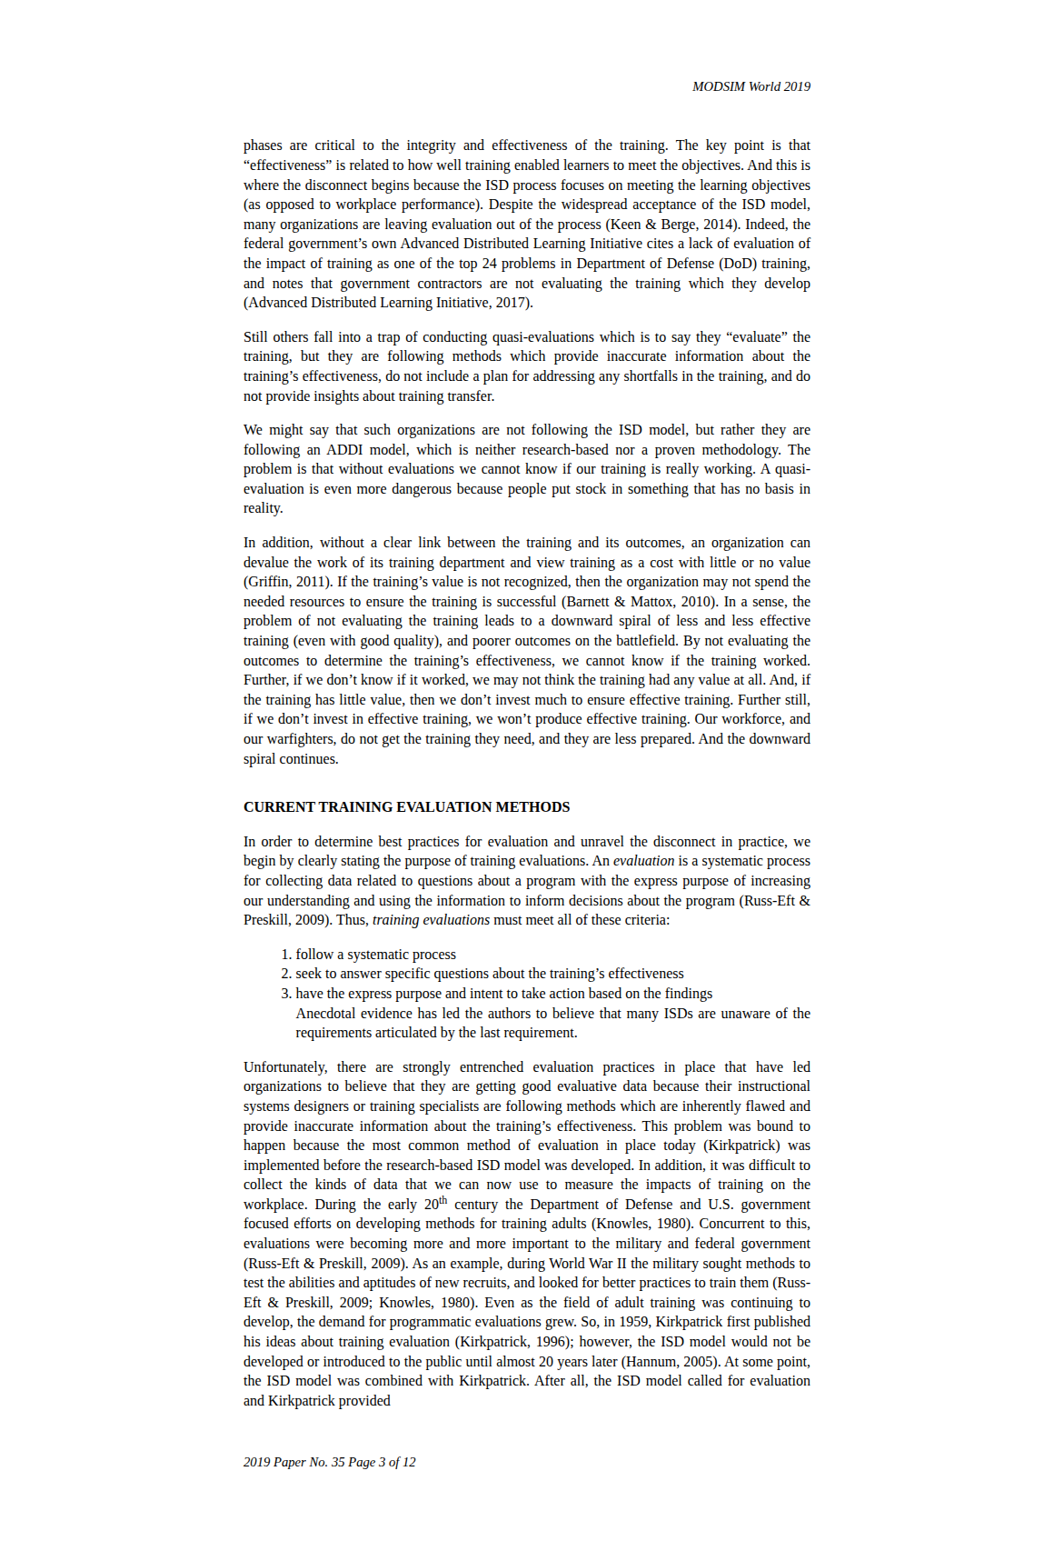MODSIM World 2019
phases are critical to the integrity and effectiveness of the training. The key point is that “effectiveness” is related to how well training enabled learners to meet the objectives. And this is where the disconnect begins because the ISD process focuses on meeting the learning objectives (as opposed to workplace performance). Despite the widespread acceptance of the ISD model, many organizations are leaving evaluation out of the process (Keen & Berge, 2014). Indeed, the federal government’s own Advanced Distributed Learning Initiative cites a lack of evaluation of the impact of training as one of the top 24 problems in Department of Defense (DoD) training, and notes that government contractors are not evaluating the training which they develop (Advanced Distributed Learning Initiative, 2017).
Still others fall into a trap of conducting quasi-evaluations which is to say they “evaluate” the training, but they are following methods which provide inaccurate information about the training’s effectiveness, do not include a plan for addressing any shortfalls in the training, and do not provide insights about training transfer.
We might say that such organizations are not following the ISD model, but rather they are following an ADDI model, which is neither research-based nor a proven methodology. The problem is that without evaluations we cannot know if our training is really working. A quasi-evaluation is even more dangerous because people put stock in something that has no basis in reality.
In addition, without a clear link between the training and its outcomes, an organization can devalue the work of its training department and view training as a cost with little or no value (Griffin, 2011). If the training’s value is not recognized, then the organization may not spend the needed resources to ensure the training is successful (Barnett & Mattox, 2010). In a sense, the problem of not evaluating the training leads to a downward spiral of less and less effective training (even with good quality), and poorer outcomes on the battlefield. By not evaluating the outcomes to determine the training’s effectiveness, we cannot know if the training worked. Further, if we don’t know if it worked, we may not think the training had any value at all. And, if the training has little value, then we don’t invest much to ensure effective training. Further still, if we don’t invest in effective training, we won’t produce effective training. Our workforce, and our warfighters, do not get the training they need, and they are less prepared. And the downward spiral continues.
Current Training Evaluation Methods
In order to determine best practices for evaluation and unravel the disconnect in practice, we begin by clearly stating the purpose of training evaluations. An evaluation is a systematic process for collecting data related to questions about a program with the express purpose of increasing our understanding and using the information to inform decisions about the program (Russ-Eft & Preskill, 2009). Thus, training evaluations must meet all of these criteria:
follow a systematic process
seek to answer specific questions about the training’s effectiveness
have the express purpose and intent to take action based on the findings
Anecdotal evidence has led the authors to believe that many ISDs are unaware of the requirements articulated by the last requirement.
Unfortunately, there are strongly entrenched evaluation practices in place that have led organizations to believe that they are getting good evaluative data because their instructional systems designers or training specialists are following methods which are inherently flawed and provide inaccurate information about the training’s effectiveness. This problem was bound to happen because the most common method of evaluation in place today (Kirkpatrick) was implemented before the research-based ISD model was developed. In addition, it was difficult to collect the kinds of data that we can now use to measure the impacts of training on the workplace. During the early 20th century the Department of Defense and U.S. government focused efforts on developing methods for training adults (Knowles, 1980). Concurrent to this, evaluations were becoming more and more important to the military and federal government (Russ-Eft & Preskill, 2009). As an example, during World War II the military sought methods to test the abilities and aptitudes of new recruits, and looked for better practices to train them (Russ-Eft & Preskill, 2009; Knowles, 1980). Even as the field of adult training was continuing to develop, the demand for programmatic evaluations grew. So, in 1959, Kirkpatrick first published his ideas about training evaluation (Kirkpatrick, 1996); however, the ISD model would not be developed or introduced to the public until almost 20 years later (Hannum, 2005). At some point, the ISD model was combined with Kirkpatrick. After all, the ISD model called for evaluation and Kirkpatrick provided
2019 Paper No. 35 Page 3 of 12